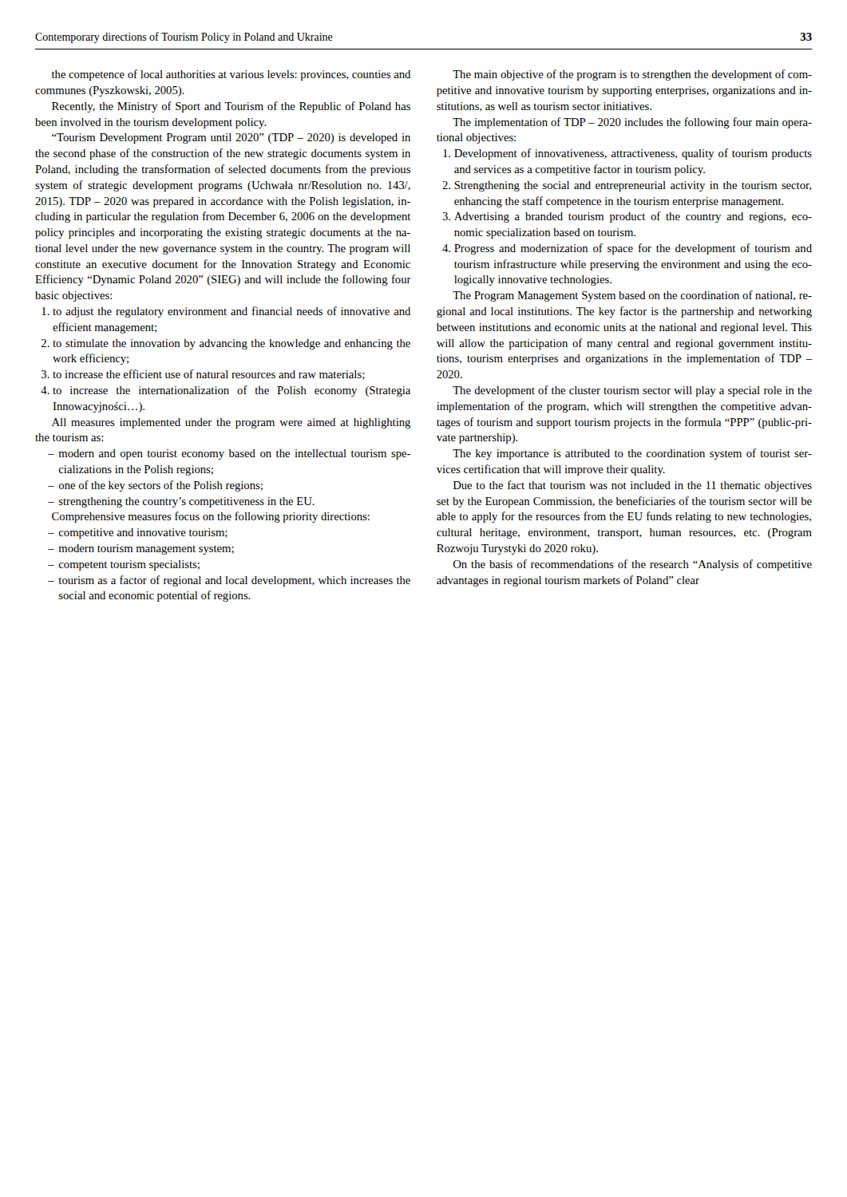Contemporary directions of Tourism Policy in Poland and Ukraine 33
the competence of local authorities at various levels: provinces, counties and communes (Pyszkowski, 2005).
Recently, the Ministry of Sport and Tourism of the Republic of Poland has been involved in the tourism development policy.
“Tourism Development Program until 2020” (TDP – 2020) is developed in the second phase of the construction of the new strategic documents system in Poland, including the transformation of selected documents from the previous system of strategic development programs (Uchwała nr/Resolution no. 143/, 2015). TDP – 2020 was prepared in accordance with the Polish legislation, including in particular the regulation from December 6, 2006 on the development policy principles and incorporating the existing strategic documents at the national level under the new governance system in the country. The program will constitute an executive document for the Innovation Strategy and Economic Efficiency “Dynamic Poland 2020” (SIEG) and will include the following four basic objectives:
to adjust the regulatory environment and financial needs of innovative and efficient management;
to stimulate the innovation by advancing the knowledge and enhancing the work efficiency;
to increase the efficient use of natural resources and raw materials;
to increase the internationalization of the Polish economy (Strategia Innowacyjności…).
All measures implemented under the program were aimed at highlighting the tourism as:
modern and open tourist economy based on the intellectual tourism specializations in the Polish regions;
one of the key sectors of the Polish regions;
strengthening the country’s competitiveness in the EU.
Comprehensive measures focus on the following priority directions:
competitive and innovative tourism;
modern tourism management system;
competent tourism specialists;
tourism as a factor of regional and local development, which increases the social and economic potential of regions.
The main objective of the program is to strengthen the development of competitive and innovative tourism by supporting enterprises, organizations and institutions, as well as tourism sector initiatives.
The implementation of TDP – 2020 includes the following four main operational objectives:
Development of innovativeness, attractiveness, quality of tourism products and services as a competitive factor in tourism policy.
Strengthening the social and entrepreneurial activity in the tourism sector, enhancing the staff competence in the tourism enterprise management.
Advertising a branded tourism product of the country and regions, economic specialization based on tourism.
Progress and modernization of space for the development of tourism and tourism infrastructure while preserving the environment and using the ecologically innovative technologies.
The Program Management System based on the coordination of national, regional and local institutions. The key factor is the partnership and networking between institutions and economic units at the national and regional level. This will allow the participation of many central and regional government institutions, tourism enterprises and organizations in the implementation of TDP – 2020.
The development of the cluster tourism sector will play a special role in the implementation of the program, which will strengthen the competitive advantages of tourism and support tourism projects in the formula “PPP” (public-private partnership).
The key importance is attributed to the coordination system of tourist services certification that will improve their quality.
Due to the fact that tourism was not included in the 11 thematic objectives set by the European Commission, the beneficiaries of the tourism sector will be able to apply for the resources from the EU funds relating to new technologies, cultural heritage, environment, transport, human resources, etc. (Program Rozwoju Turystyki do 2020 roku).
On the basis of recommendations of the research “Analysis of competitive advantages in regional tourism markets of Poland” clear